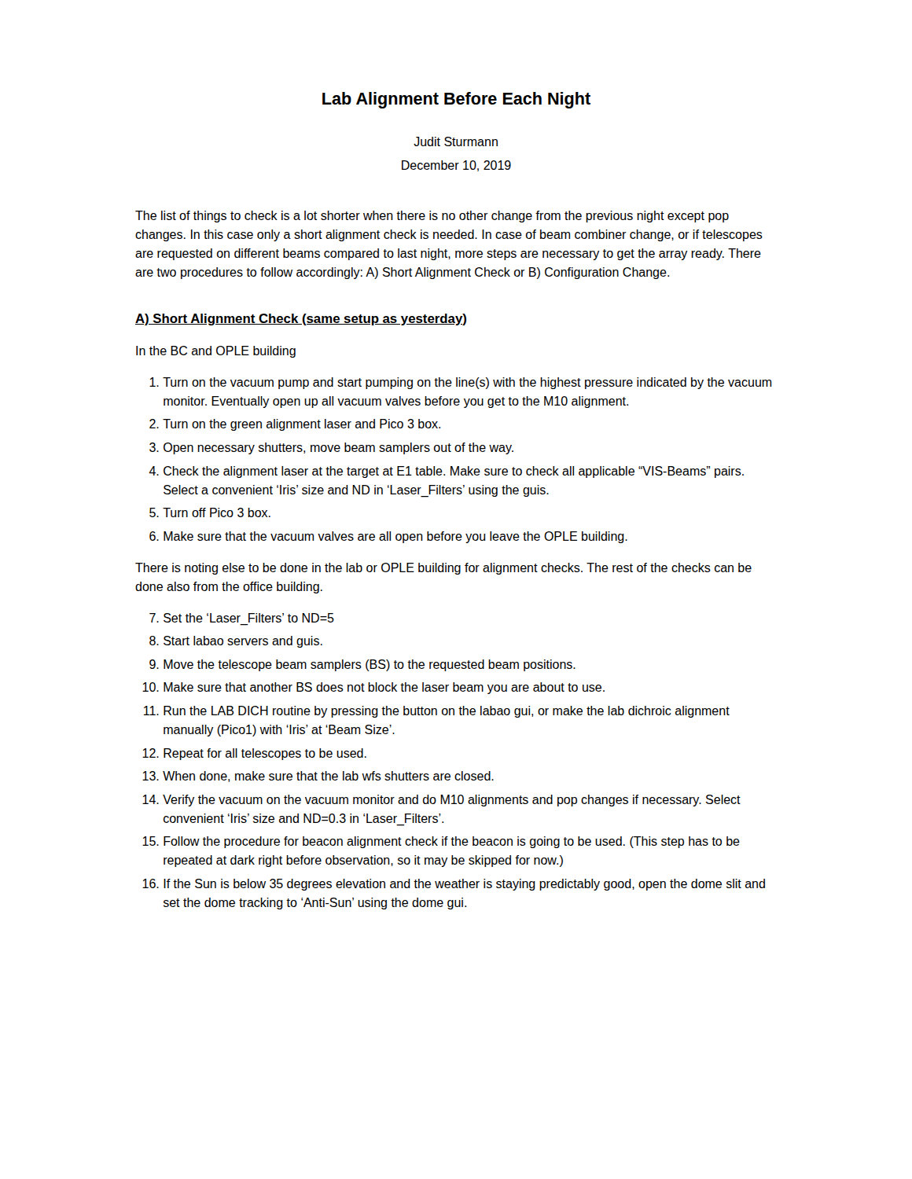Lab Alignment Before Each Night
Judit Sturmann
December 10, 2019
The list of things to check is a lot shorter when there is no other change from the previous night except pop changes. In this case only a short alignment check is needed. In case of beam combiner change, or if telescopes are requested on different beams compared to last night, more steps are necessary to get the array ready. There are two procedures to follow accordingly: A) Short Alignment Check or B) Configuration Change.
A) Short Alignment Check (same setup as yesterday)
In the BC and OPLE building
Turn on the vacuum pump and start pumping on the line(s) with the highest pressure indicated by the vacuum monitor. Eventually open up all vacuum valves before you get to the M10 alignment.
Turn on the green alignment laser and Pico 3 box.
Open necessary shutters, move beam samplers out of the way.
Check the alignment laser at the target at E1 table. Make sure to check all applicable “VIS-Beams” pairs. Select a convenient ‘Iris’ size and ND in ‘Laser_Filters’ using the guis.
Turn off Pico 3 box.
Make sure that the vacuum valves are all open before you leave the OPLE building.
There is noting else to be done in the lab or OPLE building for alignment checks. The rest of the checks can be done also from the office building.
Set the ‘Laser_Filters’ to ND=5
Start labao servers and guis.
Move the telescope beam samplers (BS) to the requested beam positions.
Make sure that another BS does not block the laser beam you are about to use.
Run the LAB DICH routine by pressing the button on the labao gui, or make the lab dichroic alignment manually (Pico1) with ‘Iris’ at ‘Beam Size’.
Repeat for all telescopes to be used.
When done, make sure that the lab wfs shutters are closed.
Verify the vacuum on the vacuum monitor and do M10 alignments and pop changes if necessary. Select convenient ‘Iris’ size and ND=0.3 in ‘Laser_Filters’.
Follow the procedure for beacon alignment check if the beacon is going to be used. (This step has to be repeated at dark right before observation, so it may be skipped for now.)
If the Sun is below 35 degrees elevation and the weather is staying predictably good, open the dome slit and set the dome tracking to ‘Anti-Sun’ using the dome gui.